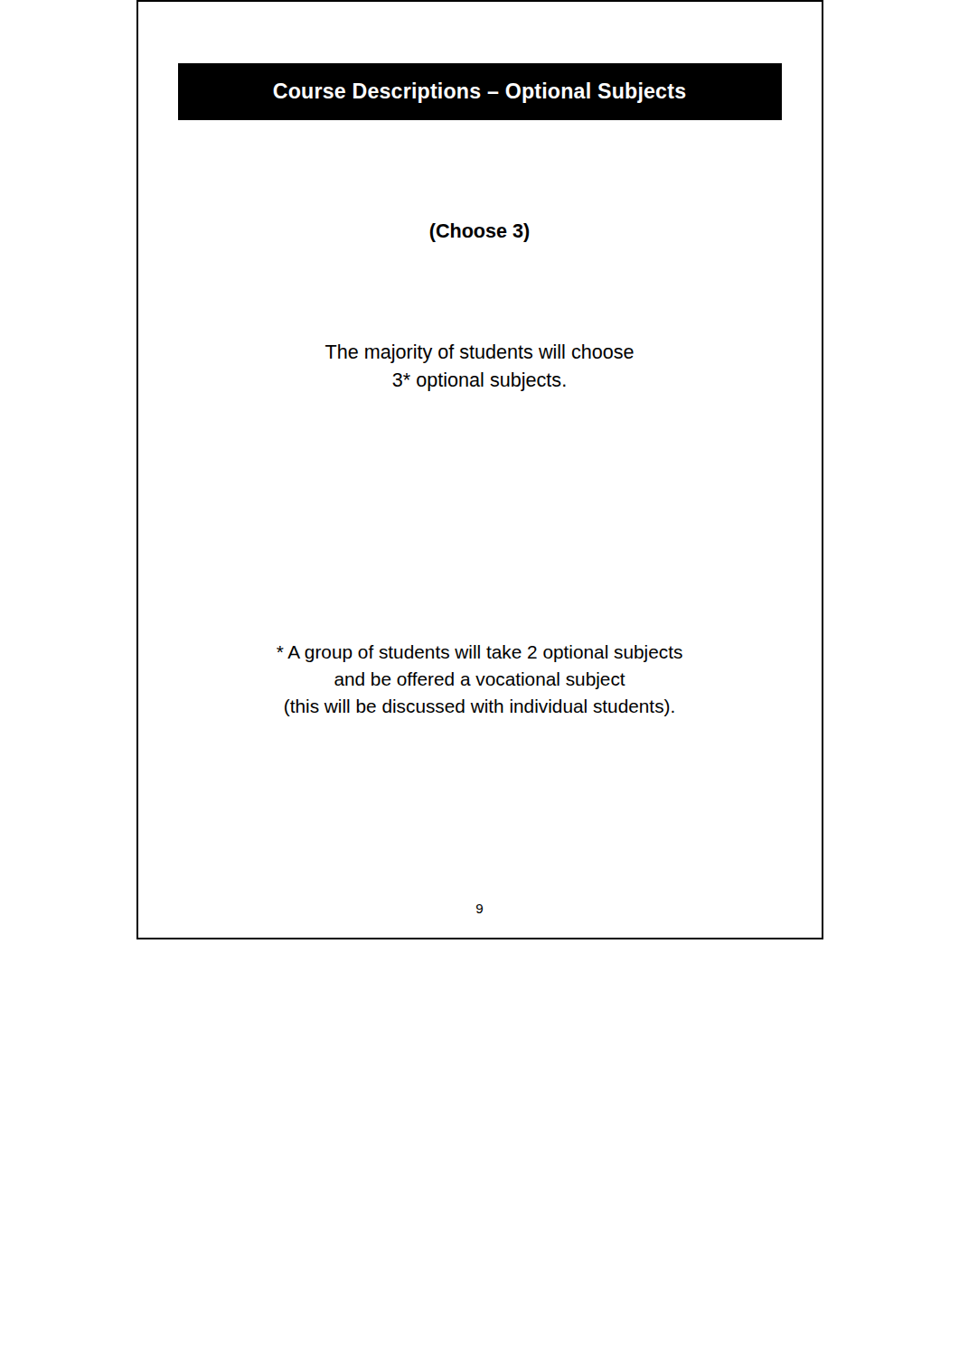Course Descriptions – Optional Subjects
(Choose 3)
The majority of students will choose
3* optional subjects.
* A group of students will take 2 optional subjects
and be offered a vocational subject
(this will be discussed with individual students).
9